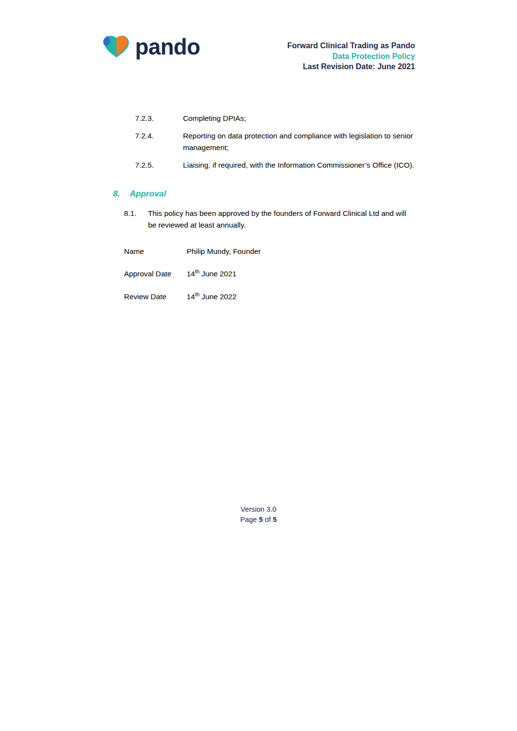pando
Forward Clinical Trading as Pando
Data Protection Policy
Last Revision Date: June 2021
7.2.3. Completing DPIAs;
7.2.4. Reporting on data protection and compliance with legislation to senior management;
7.2.5. Liaising, if required, with the Information Commissioner’s Office (ICO).
8. Approval
8.1. This policy has been approved by the founders of Forward Clinical Ltd and will be reviewed at least annually.
Name Philip Mundy, Founder
Approval Date 14th June 2021
Review Date 14th June 2022
Version 3.0
Page 5 of 5